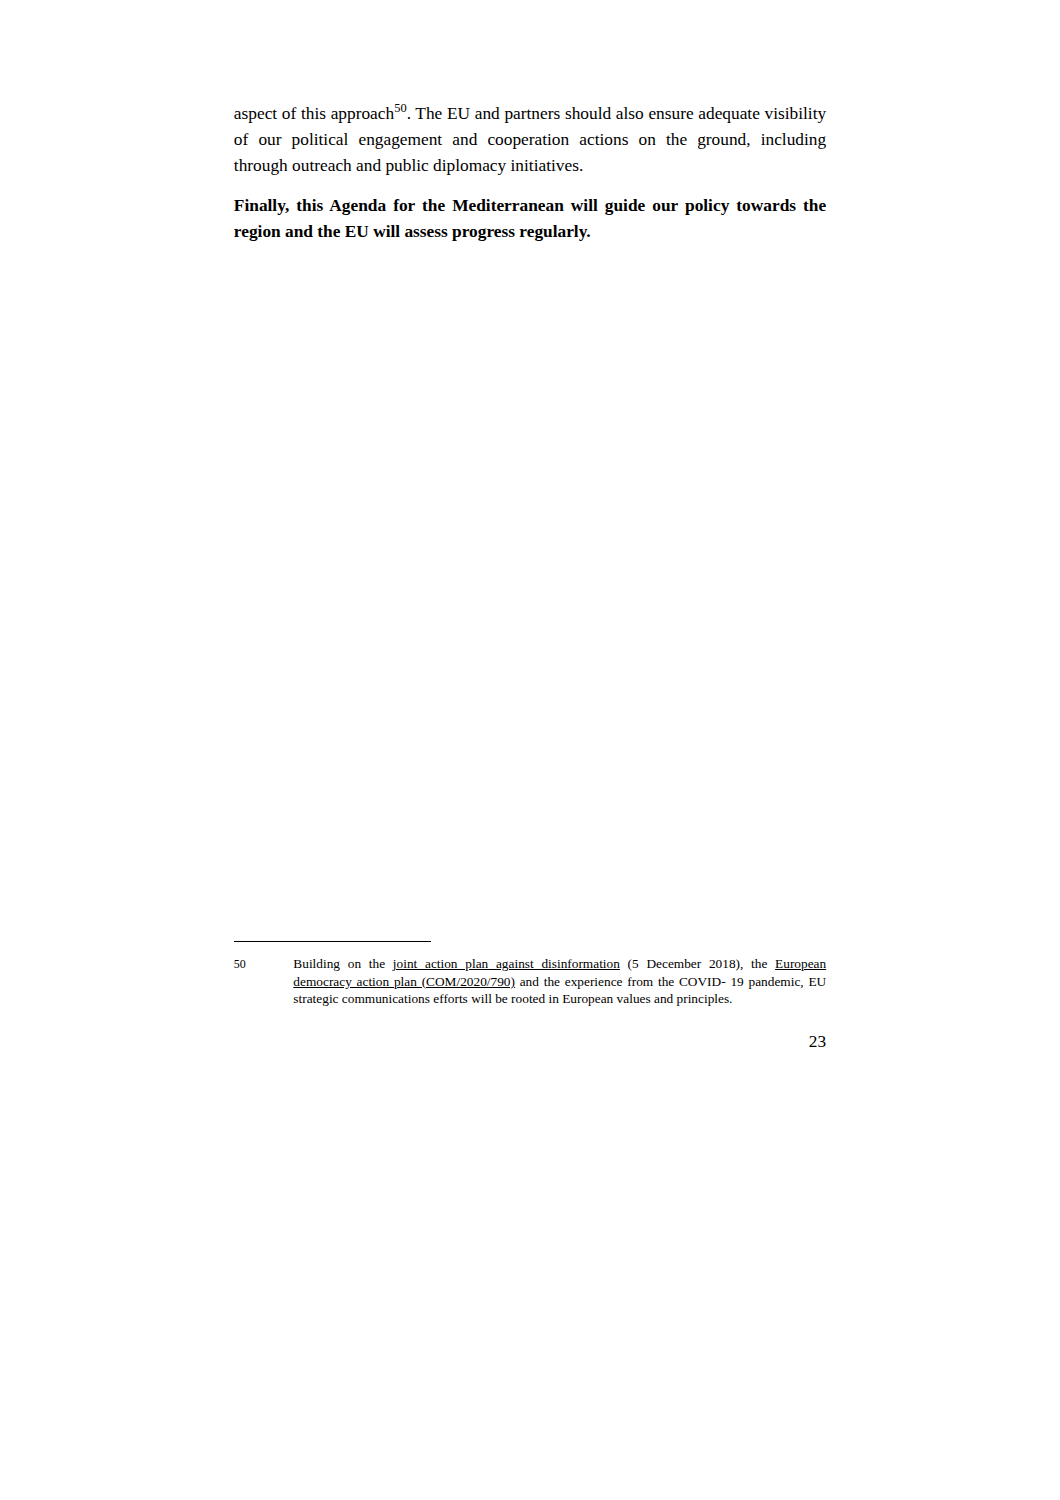aspect of this approach50. The EU and partners should also ensure adequate visibility of our political engagement and cooperation actions on the ground, including through outreach and public diplomacy initiatives.
Finally, this Agenda for the Mediterranean will guide our policy towards the region and the EU will assess progress regularly.
50
Building on the joint action plan against disinformation (5 December 2018), the European democracy action plan (COM/2020/790) and the experience from the COVID- 19 pandemic, EU strategic communications efforts will be rooted in European values and principles.
23